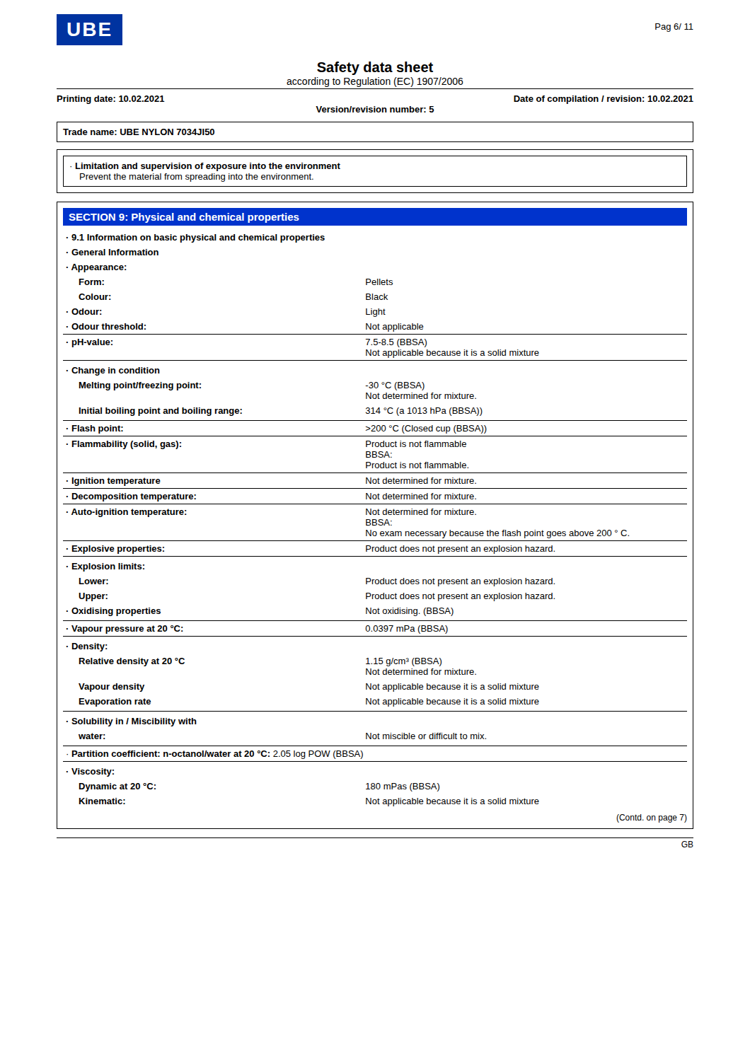UBE
Pag 6/ 11
Safety data sheet
according to Regulation (EC) 1907/2006
Printing date: 10.02.2021
Date of compilation / revision: 10.02.2021
Version/revision number: 5
Trade name: UBE NYLON 7034JI50
Limitation and supervision of exposure into the environment
Prevent the material from spreading into the environment.
SECTION 9: Physical and chemical properties
| 9.1 Information on basic physical and chemical properties | |
| General Information | |
| Appearance: | |
| Form: | Pellets |
| Colour: | Black |
| Odour: | Light |
| Odour threshold: | Not applicable |
| pH-value: | 7.5-8.5 (BBSA) Not applicable because it is a solid mixture |
| Change in condition | |
| Melting point/freezing point: | -30 °C (BBSA) Not determined for mixture. |
| Initial boiling point and boiling range: | 314 °C (a 1013 hPa (BBSA)) |
| Flash point: | >200 °C (Closed cup (BBSA)) |
| Flammability (solid, gas): | Product is not flammable BBSA: Product is not flammable. |
| Ignition temperature | Not determined for mixture. |
| Decomposition temperature: | Not determined for mixture. |
| Auto-ignition temperature: | Not determined for mixture. BBSA: No exam necessary because the flash point goes above 200 ° C. |
| Explosive properties: | Product does not present an explosion hazard. |
| Explosion limits: | |
| Lower: | Product does not present an explosion hazard. |
| Upper: | Product does not present an explosion hazard. |
| Oxidising properties | Not oxidising. (BBSA) |
| Vapour pressure at 20 °C: | 0.0397 mPa (BBSA) |
| Density: | |
| Relative density at 20 °C | 1.15 g/cm³ (BBSA) Not determined for mixture. |
| Vapour density | Not applicable because it is a solid mixture |
| Evaporation rate | Not applicable because it is a solid mixture |
| Solubility in / Miscibility with | |
| water: | Not miscible or difficult to mix. |
| Partition coefficient: n-octanol/water at 20 °C: 2.05 log POW (BBSA) |
| Viscosity: | |
| Dynamic at 20 °C: | 180 mPas (BBSA) |
| Kinematic: | Not applicable because it is a solid mixture |
(Contd. on page 7)
GB